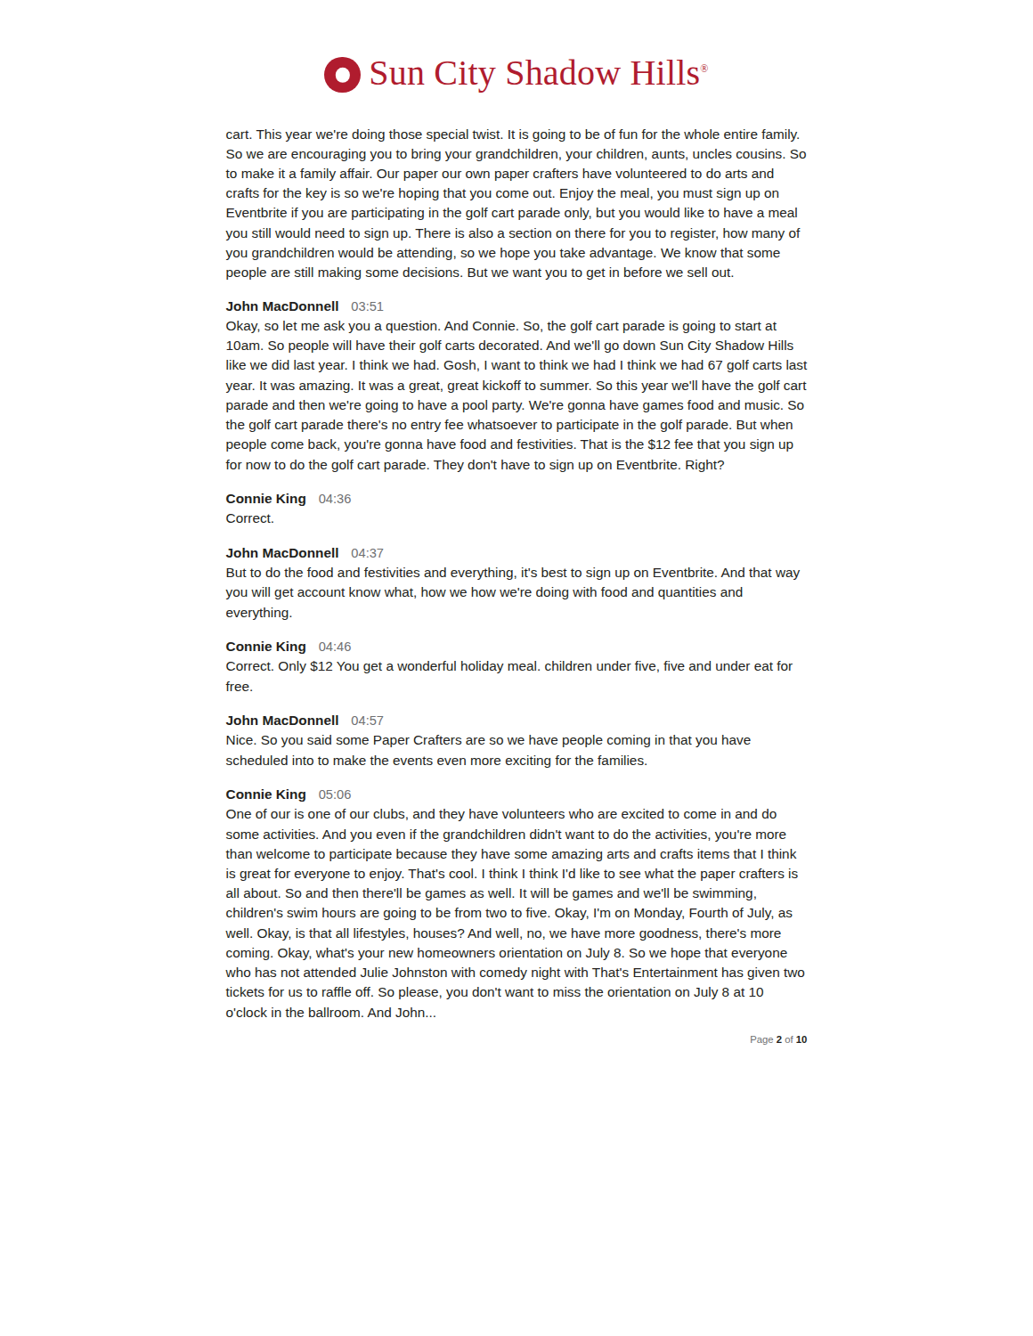Sun City Shadow Hills®
cart. This year we're doing those special twist. It is going to be of fun for the whole entire family. So we are encouraging you to bring your grandchildren, your children, aunts, uncles cousins. So to make it a family affair. Our paper our own paper crafters have volunteered to do arts and crafts for the key is so we're hoping that you come out. Enjoy the meal, you must sign up on Eventbrite if you are participating in the golf cart parade only, but you would like to have a meal you still would need to sign up. There is also a section on there for you to register, how many of you grandchildren would be attending, so we hope you take advantage. We know that some people are still making some decisions. But we want you to get in before we sell out.
John MacDonnell 03:51
Okay, so let me ask you a question. And Connie. So, the golf cart parade is going to start at 10am. So people will have their golf carts decorated. And we'll go down Sun City Shadow Hills like we did last year. I think we had. Gosh, I want to think we had I think we had 67 golf carts last year. It was amazing. It was a great, great kickoff to summer. So this year we'll have the golf cart parade and then we're going to have a pool party. We're gonna have games food and music. So the golf cart parade there's no entry fee whatsoever to participate in the golf parade. But when people come back, you're gonna have food and festivities. That is the $12 fee that you sign up for now to do the golf cart parade. They don't have to sign up on Eventbrite. Right?
Connie King 04:36
Correct.
John MacDonnell 04:37
But to do the food and festivities and everything, it's best to sign up on Eventbrite. And that way you will get account know what, how we how we're doing with food and quantities and everything.
Connie King 04:46
Correct. Only $12 You get a wonderful holiday meal. children under five, five and under eat for free.
John MacDonnell 04:57
Nice. So you said some Paper Crafters are so we have people coming in that you have scheduled into to make the events even more exciting for the families.
Connie King 05:06
One of our is one of our clubs, and they have volunteers who are excited to come in and do some activities. And you even if the grandchildren didn't want to do the activities, you're more than welcome to participate because they have some amazing arts and crafts items that I think is great for everyone to enjoy. That's cool. I think I think I'd like to see what the paper crafters is all about. So and then there'll be games as well. It will be games and we'll be swimming, children's swim hours are going to be from two to five. Okay, I'm on Monday, Fourth of July, as well. Okay, is that all lifestyles, houses? And well, no, we have more goodness, there's more coming. Okay, what's your new homeowners orientation on July 8. So we hope that everyone who has not attended Julie Johnston with comedy night with That's Entertainment has given two tickets for us to raffle off. So please, you don't want to miss the orientation on July 8 at 10 o'clock in the ballroom. And John...
Page 2 of 10